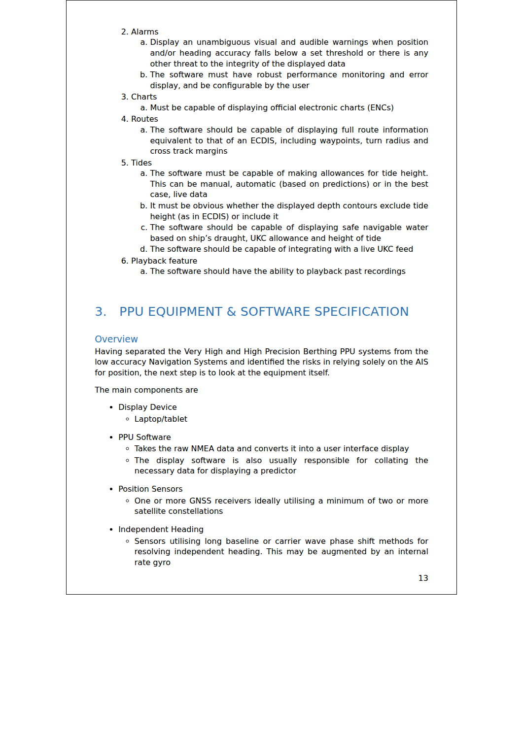Alarms
Display an unambiguous visual and audible warnings when position and/or heading accuracy falls below a set threshold or there is any other threat to the integrity of the displayed data
The software must have robust performance monitoring and error display, and be configurable by the user
Charts
Must be capable of displaying official electronic charts (ENCs)
Routes
The software should be capable of displaying full route information equivalent to that of an ECDIS, including waypoints, turn radius and cross track margins
Tides
The software must be capable of making allowances for tide height. This can be manual, automatic (based on predictions) or in the best case, live data
It must be obvious whether the displayed depth contours exclude tide height (as in ECDIS) or include it
The software should be capable of displaying safe navigable water based on ship’s draught, UKC allowance and height of tide
The software should be capable of integrating with a live UKC feed
Playback feature
The software should have the ability to playback past recordings
3. PPU EQUIPMENT & SOFTWARE SPECIFICATION
Overview
Having separated the Very High and High Precision Berthing PPU systems from the low accuracy Navigation Systems and identified the risks in relying solely on the AIS for position, the next step is to look at the equipment itself.
The main components are
Display Device
Laptop/tablet
PPU Software
Takes the raw NMEA data and converts it into a user interface display
The display software is also usually responsible for collating the necessary data for displaying a predictor
Position Sensors
One or more GNSS receivers ideally utilising a minimum of two or more satellite constellations
Independent Heading
Sensors utilising long baseline or carrier wave phase shift methods for resolving independent heading. This may be augmented by an internal rate gyro
13